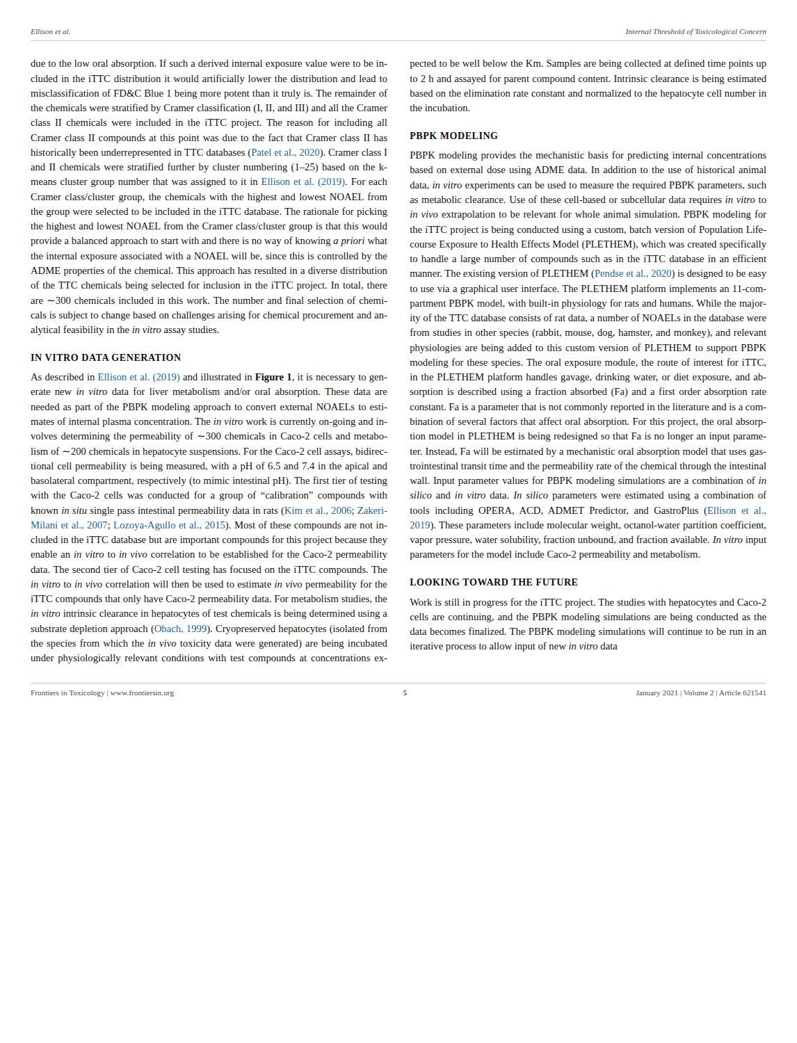Ellison et al. Internal Threshold of Toxicological Concern
due to the low oral absorption. If such a derived internal exposure value were to be included in the iTTC distribution it would artificially lower the distribution and lead to misclassification of FD&C Blue 1 being more potent than it truly is. The remainder of the chemicals were stratified by Cramer classification (I, II, and III) and all the Cramer class II chemicals were included in the iTTC project. The reason for including all Cramer class II compounds at this point was due to the fact that Cramer class II has historically been underrepresented in TTC databases (Patel et al., 2020). Cramer class I and II chemicals were stratified further by cluster numbering (1–25) based on the k-means cluster group number that was assigned to it in Ellison et al. (2019). For each Cramer class/cluster group, the chemicals with the highest and lowest NOAEL from the group were selected to be included in the iTTC database. The rationale for picking the highest and lowest NOAEL from the Cramer class/cluster group is that this would provide a balanced approach to start with and there is no way of knowing a priori what the internal exposure associated with a NOAEL will be, since this is controlled by the ADME properties of the chemical. This approach has resulted in a diverse distribution of the TTC chemicals being selected for inclusion in the iTTC project. In total, there are ∼300 chemicals included in this work. The number and final selection of chemicals is subject to change based on challenges arising for chemical procurement and analytical feasibility in the in vitro assay studies.
IN VITRO DATA GENERATION
As described in Ellison et al. (2019) and illustrated in Figure 1, it is necessary to generate new in vitro data for liver metabolism and/or oral absorption. These data are needed as part of the PBPK modeling approach to convert external NOAELs to estimates of internal plasma concentration. The in vitro work is currently on-going and involves determining the permeability of ∼300 chemicals in Caco-2 cells and metabolism of ∼200 chemicals in hepatocyte suspensions. For the Caco-2 cell assays, bidirectional cell permeability is being measured, with a pH of 6.5 and 7.4 in the apical and basolateral compartment, respectively (to mimic intestinal pH). The first tier of testing with the Caco-2 cells was conducted for a group of “calibration” compounds with known in situ single pass intestinal permeability data in rats (Kim et al., 2006; Zakeri-Milani et al., 2007; Lozoya-Agullo et al., 2015). Most of these compounds are not included in the iTTC database but are important compounds for this project because they enable an in vitro to in vivo correlation to be established for the Caco-2 permeability data. The second tier of Caco-2 cell testing has focused on the iTTC compounds. The in vitro to in vivo correlation will then be used to estimate in vivo permeability for the iTTC compounds that only have Caco-2 permeability data. For metabolism studies, the in vitro intrinsic clearance in hepatocytes of test chemicals is being determined using a substrate depletion approach (Obach, 1999). Cryopreserved hepatocytes (isolated from the species from which the in vivo toxicity data were generated) are being incubated under physiologically relevant conditions with test compounds at concentrations expected to be well below the Km. Samples are being collected at defined time points up to 2 h and assayed for parent compound content. Intrinsic clearance is being estimated based on the elimination rate constant and normalized to the hepatocyte cell number in the incubation.
PBPK MODELING
PBPK modeling provides the mechanistic basis for predicting internal concentrations based on external dose using ADME data. In addition to the use of historical animal data, in vitro experiments can be used to measure the required PBPK parameters, such as metabolic clearance. Use of these cell-based or subcellular data requires in vitro to in vivo extrapolation to be relevant for whole animal simulation. PBPK modeling for the iTTC project is being conducted using a custom, batch version of Population Life-course Exposure to Health Effects Model (PLETHEM), which was created specifically to handle a large number of compounds such as in the iTTC database in an efficient manner. The existing version of PLETHEM (Pendse et al., 2020) is designed to be easy to use via a graphical user interface. The PLETHEM platform implements an 11-compartment PBPK model, with built-in physiology for rats and humans. While the majority of the TTC database consists of rat data, a number of NOAELs in the database were from studies in other species (rabbit, mouse, dog, hamster, and monkey), and relevant physiologies are being added to this custom version of PLETHEM to support PBPK modeling for these species. The oral exposure module, the route of interest for iTTC, in the PLETHEM platform handles gavage, drinking water, or diet exposure, and absorption is described using a fraction absorbed (Fa) and a first order absorption rate constant. Fa is a parameter that is not commonly reported in the literature and is a combination of several factors that affect oral absorption. For this project, the oral absorption model in PLETHEM is being redesigned so that Fa is no longer an input parameter. Instead, Fa will be estimated by a mechanistic oral absorption model that uses gastrointestinal transit time and the permeability rate of the chemical through the intestinal wall. Input parameter values for PBPK modeling simulations are a combination of in silico and in vitro data. In silico parameters were estimated using a combination of tools including OPERA, ACD, ADMET Predictor, and GastroPlus (Ellison et al., 2019). These parameters include molecular weight, octanol-water partition coefficient, vapor pressure, water solubility, fraction unbound, and fraction available. In vitro input parameters for the model include Caco-2 permeability and metabolism.
LOOKING TOWARD THE FUTURE
Work is still in progress for the iTTC project. The studies with hepatocytes and Caco-2 cells are continuing, and the PBPK modeling simulations are being conducted as the data becomes finalized. The PBPK modeling simulations will continue to be run in an iterative process to allow input of new in vitro data
Frontiers in Toxicology | www.frontiersin.org 5 January 2021 | Volume 2 | Article 621541